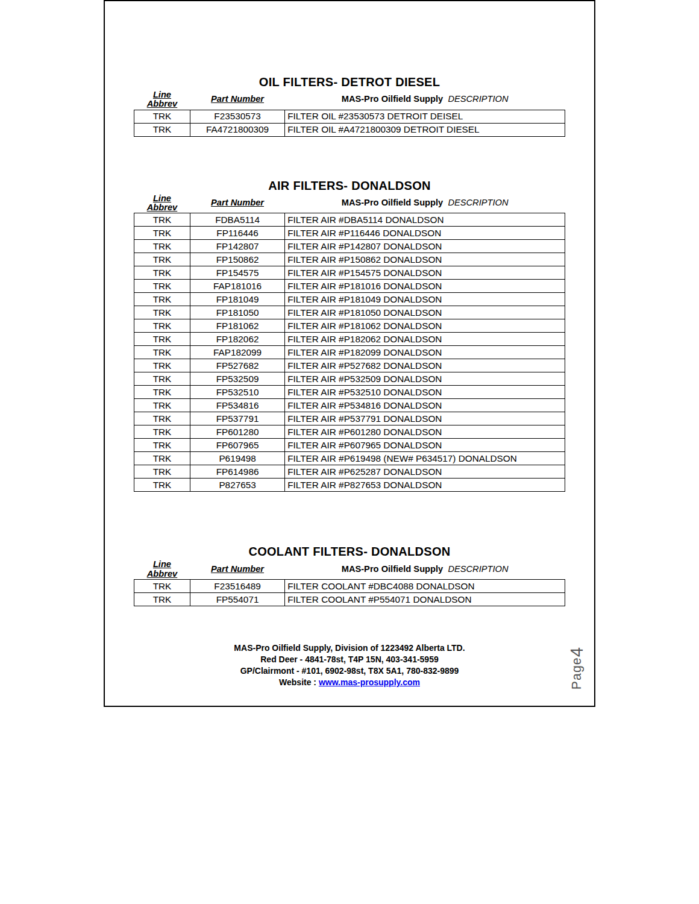OIL FILTERS- DETROT DIESEL
| Line Abbrev | Part Number | MAS-Pro Oilfield Supply DESCRIPTION |
| --- | --- | --- |
| TRK | F23530573 | FILTER OIL #23530573 DETROIT DEISEL |
| TRK | FA4721800309 | FILTER OIL #A4721800309 DETROIT DIESEL |
AIR FILTERS- DONALDSON
| Line Abbrev | Part Number | MAS-Pro Oilfield Supply DESCRIPTION |
| --- | --- | --- |
| TRK | FDBA5114 | FILTER AIR #DBA5114 DONALDSON |
| TRK | FP116446 | FILTER AIR #P116446 DONALDSON |
| TRK | FP142807 | FILTER AIR #P142807 DONALDSON |
| TRK | FP150862 | FILTER AIR #P150862 DONALDSON |
| TRK | FP154575 | FILTER AIR #P154575 DONALDSON |
| TRK | FAP181016 | FILTER AIR #P181016 DONALDSON |
| TRK | FP181049 | FILTER AIR #P181049 DONALDSON |
| TRK | FP181050 | FILTER AIR #P181050 DONALDSON |
| TRK | FP181062 | FILTER AIR #P181062 DONALDSON |
| TRK | FP182062 | FILTER AIR #P182062 DONALDSON |
| TRK | FAP182099 | FILTER AIR #P182099 DONALDSON |
| TRK | FP527682 | FILTER AIR #P527682 DONALDSON |
| TRK | FP532509 | FILTER AIR #P532509 DONALDSON |
| TRK | FP532510 | FILTER AIR #P532510 DONALDSON |
| TRK | FP534816 | FILTER AIR #P534816 DONALDSON |
| TRK | FP537791 | FILTER AIR #P537791 DONALDSON |
| TRK | FP601280 | FILTER AIR #P601280 DONALDSON |
| TRK | FP607965 | FILTER AIR #P607965 DONALDSON |
| TRK | P619498 | FILTER AIR #P619498 (NEW# P634517) DONALDSON |
| TRK | FP614986 | FILTER AIR #P625287 DONALDSON |
| TRK | P827653 | FILTER AIR #P827653 DONALDSON |
COOLANT FILTERS- DONALDSON
| Line Abbrev | Part Number | MAS-Pro Oilfield Supply DESCRIPTION |
| --- | --- | --- |
| TRK | F23516489 | FILTER COOLANT #DBC4088 DONALDSON |
| TRK | FP554071 | FILTER COOLANT #P554071 DONALDSON |
MAS-Pro Oilfield Supply, Division of 1223492 Alberta LTD.
Red Deer - 4841-78st, T4P 15N, 403-341-5959
GP/Clairmont - #101, 6902-98st, T8X 5A1, 780-832-9899
Website : www.mas-prosupply.com
Page4